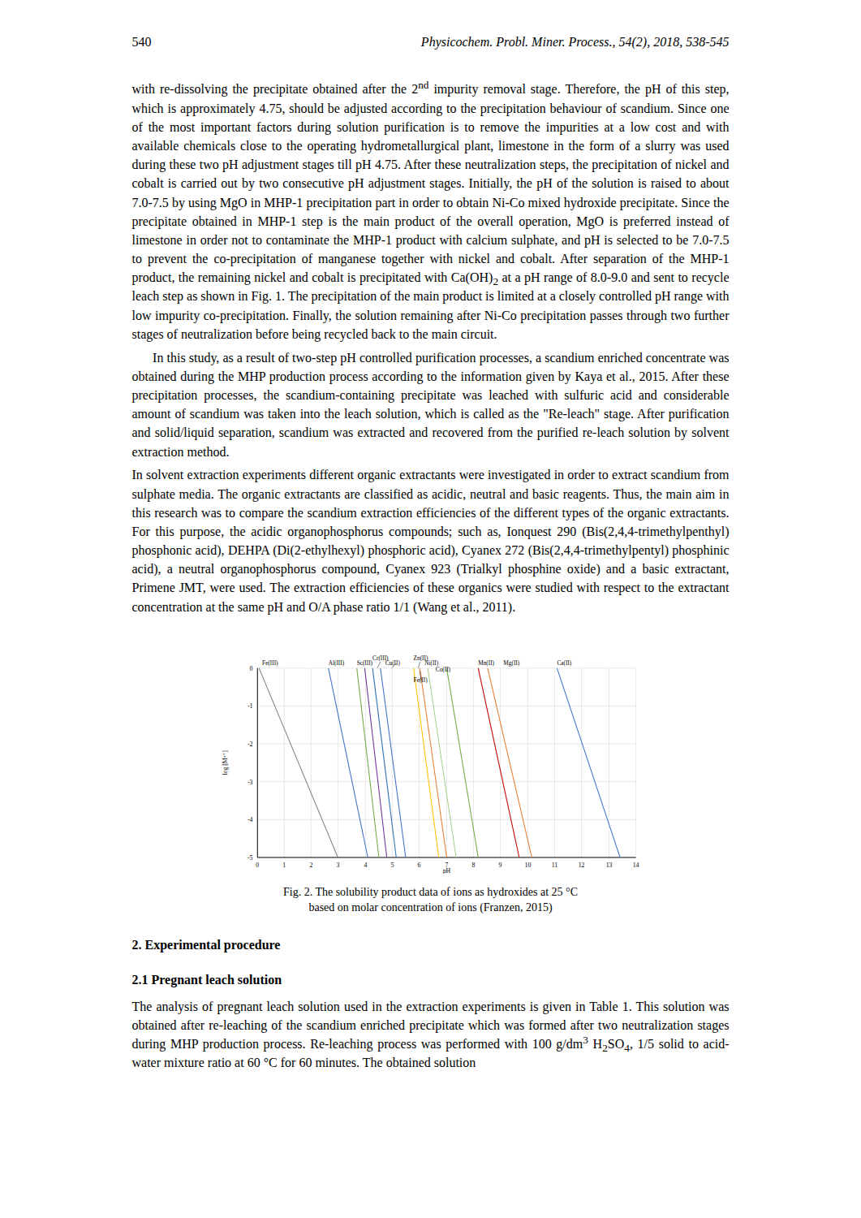540 Physicochem. Probl. Miner. Process., 54(2), 2018, 538-545
with re-dissolving the precipitate obtained after the 2nd impurity removal stage. Therefore, the pH of this step, which is approximately 4.75, should be adjusted according to the precipitation behaviour of scandium. Since one of the most important factors during solution purification is to remove the impurities at a low cost and with available chemicals close to the operating hydrometallurgical plant, limestone in the form of a slurry was used during these two pH adjustment stages till pH 4.75. After these neutralization steps, the precipitation of nickel and cobalt is carried out by two consecutive pH adjustment stages. Initially, the pH of the solution is raised to about 7.0-7.5 by using MgO in MHP-1 precipitation part in order to obtain Ni-Co mixed hydroxide precipitate. Since the precipitate obtained in MHP-1 step is the main product of the overall operation, MgO is preferred instead of limestone in order not to contaminate the MHP-1 product with calcium sulphate, and pH is selected to be 7.0-7.5 to prevent the co-precipitation of manganese together with nickel and cobalt. After separation of the MHP-1 product, the remaining nickel and cobalt is precipitated with Ca(OH)2 at a pH range of 8.0-9.0 and sent to recycle leach step as shown in Fig. 1. The precipitation of the main product is limited at a closely controlled pH range with low impurity co-precipitation. Finally, the solution remaining after Ni-Co precipitation passes through two further stages of neutralization before being recycled back to the main circuit.
In this study, as a result of two-step pH controlled purification processes, a scandium enriched concentrate was obtained during the MHP production process according to the information given by Kaya et al., 2015. After these precipitation processes, the scandium-containing precipitate was leached with sulfuric acid and considerable amount of scandium was taken into the leach solution, which is called as the "Re-leach" stage. After purification and solid/liquid separation, scandium was extracted and recovered from the purified re-leach solution by solvent extraction method.
In solvent extraction experiments different organic extractants were investigated in order to extract scandium from sulphate media. The organic extractants are classified as acidic, neutral and basic reagents. Thus, the main aim in this research was to compare the scandium extraction efficiencies of the different types of the organic extractants. For this purpose, the acidic organophosphorus compounds; such as, Ionquest 290 (Bis(2,4,4-trimethylpenthyl) phosphonic acid), DEHPA (Di(2-ethylhexyl) phosphoric acid), Cyanex 272 (Bis(2,4,4-trimethylpentyl) phosphinic acid), a neutral organophosphorus compound, Cyanex 923 (Trialkyl phosphine oxide) and a basic extractant, Primene JMT, were used. The extraction efficiencies of these organics were studied with respect to the extractant concentration at the same pH and O/A phase ratio 1/1 (Wang et al., 2011).
0 -1 -2 -3 -4 -5 0 1 2 3 4 5 6 7 8 9 10 11 12 13 14 pH log [Mⁿ⁺] Fe(III) Al(III) Sc(III) Cr(III) Cu(II) Zn(II) Ni(II) Co(II) Fe(II) Mn(II) Mg(II) Ca(II)
Fig. 2. The solubility product data of ions as hydroxides at 25 °C
based on molar concentration of ions (Franzen, 2015)
2. Experimental procedure
2.1 Pregnant leach solution
The analysis of pregnant leach solution used in the extraction experiments is given in Table 1. This solution was obtained after re-leaching of the scandium enriched precipitate which was formed after two neutralization stages during MHP production process. Re-leaching process was performed with 100 g/dm3 H2SO4, 1/5 solid to acid-water mixture ratio at 60 °C for 60 minutes. The obtained solution